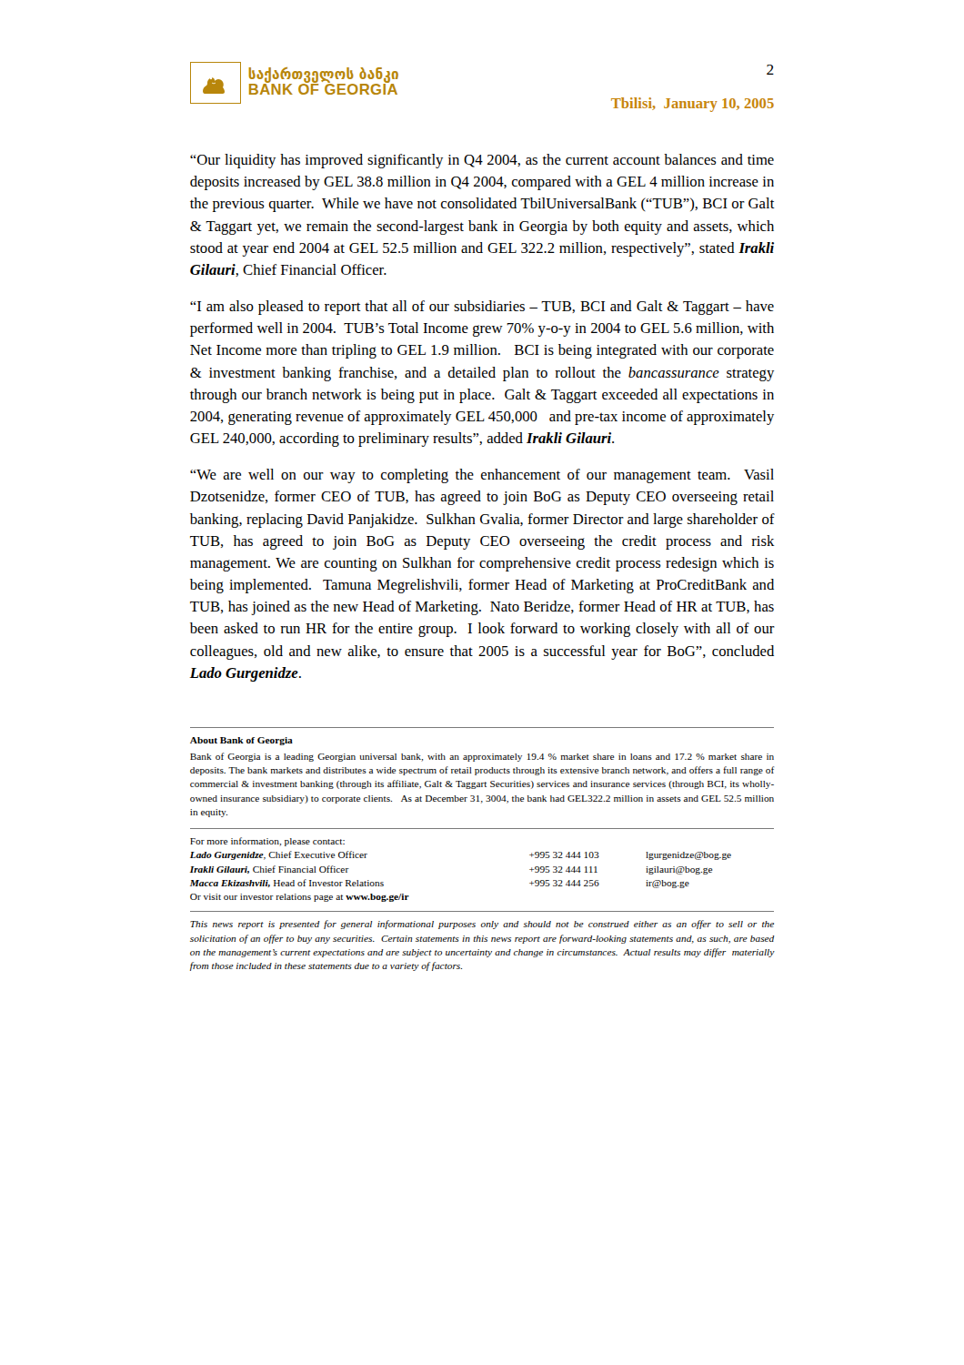საქართველოს ბანკი
BANK OF GEORGIA
2
Tbilisi, January 10, 2005
“Our liquidity has improved significantly in Q4 2004, as the current account balances and time deposits increased by GEL 38.8 million in Q4 2004, compared with a GEL 4 million increase in the previous quarter. While we have not consolidated TbilUniversalBank (“TUB”), BCI or Galt & Taggart yet, we remain the second-largest bank in Georgia by both equity and assets, which stood at year end 2004 at GEL 52.5 million and GEL 322.2 million, respectively”, stated Irakli Gilauri, Chief Financial Officer.
“I am also pleased to report that all of our subsidiaries – TUB, BCI and Galt & Taggart – have performed well in 2004. TUB’s Total Income grew 70% y-o-y in 2004 to GEL 5.6 million, with Net Income more than tripling to GEL 1.9 million. BCI is being integrated with our corporate & investment banking franchise, and a detailed plan to rollout the bancassurance strategy through our branch network is being put in place. Galt & Taggart exceeded all expectations in 2004, generating revenue of approximately GEL 450,000 and pre-tax income of approximately GEL 240,000, according to preliminary results”, added Irakli Gilauri.
“We are well on our way to completing the enhancement of our management team. Vasil Dzotsenidze, former CEO of TUB, has agreed to join BoG as Deputy CEO overseeing retail banking, replacing David Panjakidze. Sulkhan Gvalia, former Director and large shareholder of TUB, has agreed to join BoG as Deputy CEO overseeing the credit process and risk management. We are counting on Sulkhan for comprehensive credit process redesign which is being implemented. Tamuna Megrelishvili, former Head of Marketing at ProCreditBank and TUB, has joined as the new Head of Marketing. Nato Beridze, former Head of HR at TUB, has been asked to run HR for the entire group. I look forward to working closely with all of our colleagues, old and new alike, to ensure that 2005 is a successful year for BoG”, concluded Lado Gurgenidze.
About Bank of Georgia
Bank of Georgia is a leading Georgian universal bank, with an approximately 19.4 % market share in loans and 17.2 % market share in deposits. The bank markets and distributes a wide spectrum of retail products through its extensive branch network, and offers a full range of commercial & investment banking (through its affiliate, Galt & Taggart Securities) services and insurance services (through BCI, its wholly-owned insurance subsidiary) to corporate clients. As at December 31, 3004, the bank had GEL322.2 million in assets and GEL 52.5 million in equity.
For more information, please contact:
Lado Gurgenidze, Chief Executive Officer
+995 32 444 103
lgurgenidze@bog.ge
Irakli Gilauri, Chief Financial Officer
+995 32 444 111
igilauri@bog.ge
Macca Ekizashvili, Head of Investor Relations
+995 32 444 256
ir@bog.ge
Or visit our investor relations page at www.bog.ge/ir
This news report is presented for general informational purposes only and should not be construed either as an offer to sell or the solicitation of an offer to buy any securities. Certain statements in this news report are forward-looking statements and, as such, are based on the management’s current expectations and are subject to uncertainty and change in circumstances. Actual results may differ materially from those included in these statements due to a variety of factors.